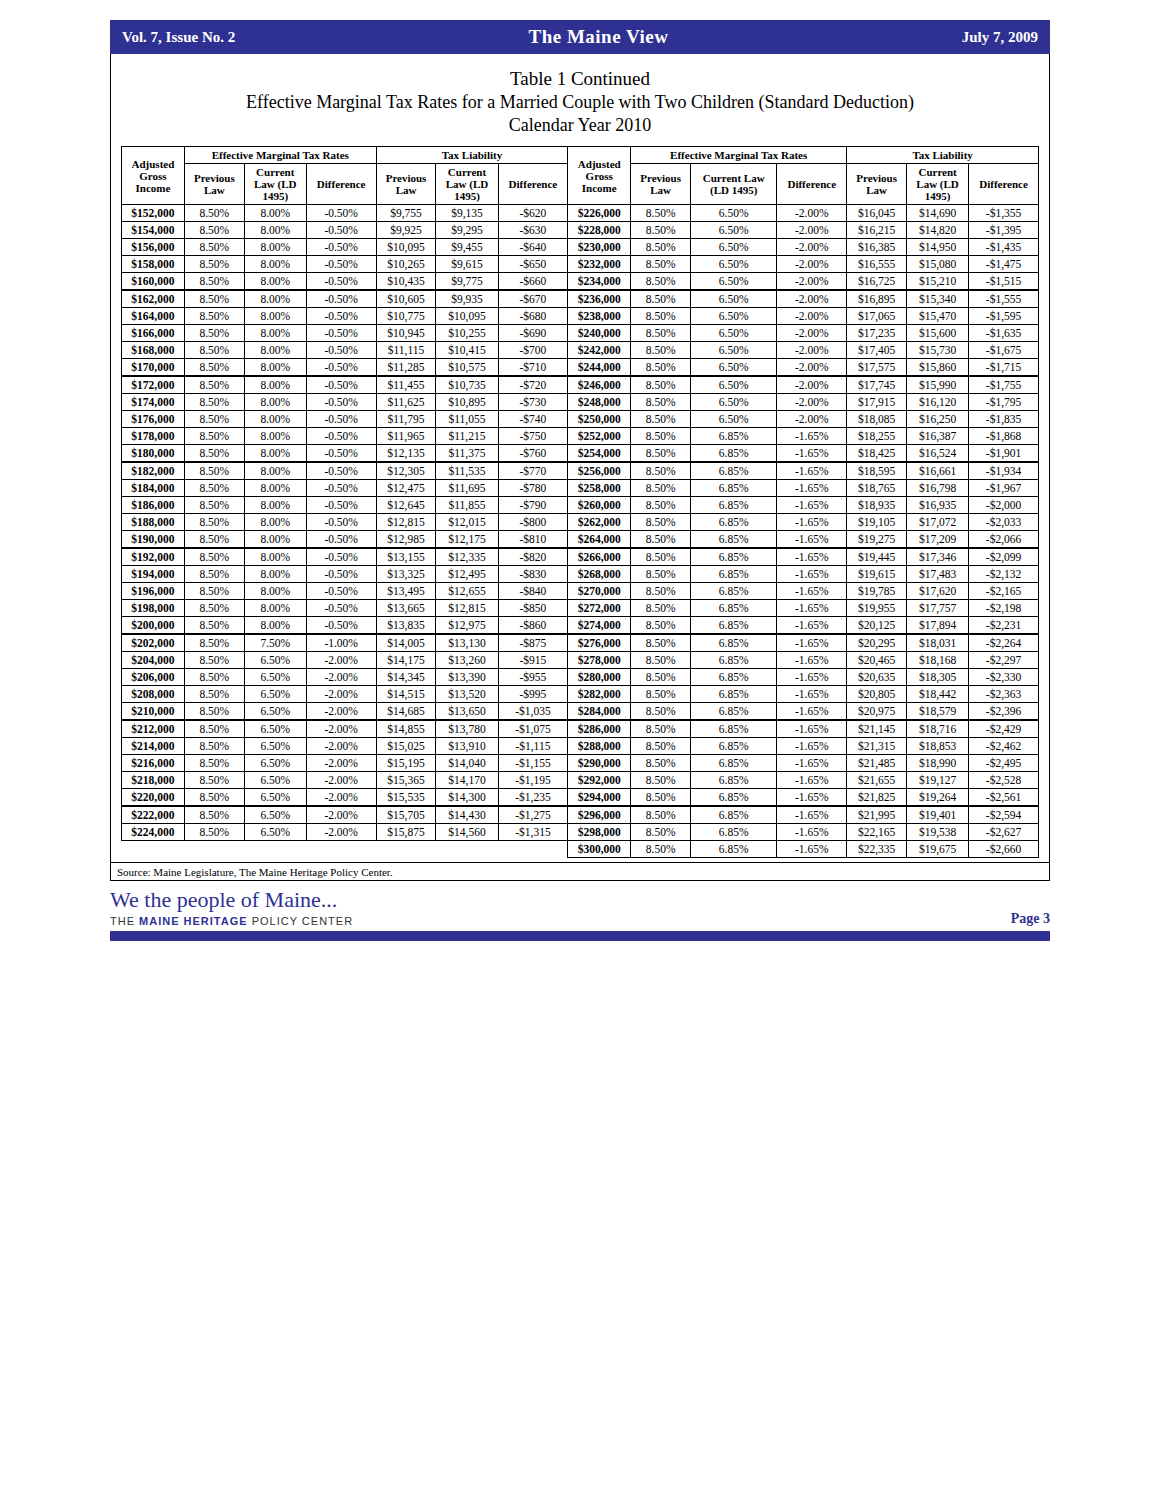Vol. 7, Issue No. 2
The Maine View
July 7, 2009
Table 1 Continued
Effective Marginal Tax Rates for a Married Couple with Two Children (Standard Deduction)
Calendar Year 2010
| Adjusted Gross Income | Effective Marginal Tax Rates | Tax Liability | Adjusted Gross Income | Effective Marginal Tax Rates | Tax Liability |
| --- | --- | --- | --- | --- | --- |
| Previous Law | Current Law (LD 1495) | Difference | Previous Law | Current Law (LD 1495) | Difference | Previous Law | Current Law (LD 1495) | Difference | Previous Law | Current Law (LD 1495) | Difference |
| $152,000 | 8.50% | 8.00% | -0.50% | $9,755 | $9,135 | -$620 | $226,000 | 8.50% | 6.50% | -2.00% | $16,045 | $14,690 | -$1,355 |
| $154,000 | 8.50% | 8.00% | -0.50% | $9,925 | $9,295 | -$630 | $228,000 | 8.50% | 6.50% | -2.00% | $16,215 | $14,820 | -$1,395 |
| $156,000 | 8.50% | 8.00% | -0.50% | $10,095 | $9,455 | -$640 | $230,000 | 8.50% | 6.50% | -2.00% | $16,385 | $14,950 | -$1,435 |
| $158,000 | 8.50% | 8.00% | -0.50% | $10,265 | $9,615 | -$650 | $232,000 | 8.50% | 6.50% | -2.00% | $16,555 | $15,080 | -$1,475 |
| $160,000 | 8.50% | 8.00% | -0.50% | $10,435 | $9,775 | -$660 | $234,000 | 8.50% | 6.50% | -2.00% | $16,725 | $15,210 | -$1,515 |
| $162,000 | 8.50% | 8.00% | -0.50% | $10,605 | $9,935 | -$670 | $236,000 | 8.50% | 6.50% | -2.00% | $16,895 | $15,340 | -$1,555 |
| $164,000 | 8.50% | 8.00% | -0.50% | $10,775 | $10,095 | -$680 | $238,000 | 8.50% | 6.50% | -2.00% | $17,065 | $15,470 | -$1,595 |
| $166,000 | 8.50% | 8.00% | -0.50% | $10,945 | $10,255 | -$690 | $240,000 | 8.50% | 6.50% | -2.00% | $17,235 | $15,600 | -$1,635 |
| $168,000 | 8.50% | 8.00% | -0.50% | $11,115 | $10,415 | -$700 | $242,000 | 8.50% | 6.50% | -2.00% | $17,405 | $15,730 | -$1,675 |
| $170,000 | 8.50% | 8.00% | -0.50% | $11,285 | $10,575 | -$710 | $244,000 | 8.50% | 6.50% | -2.00% | $17,575 | $15,860 | -$1,715 |
| $172,000 | 8.50% | 8.00% | -0.50% | $11,455 | $10,735 | -$720 | $246,000 | 8.50% | 6.50% | -2.00% | $17,745 | $15,990 | -$1,755 |
| $174,000 | 8.50% | 8.00% | -0.50% | $11,625 | $10,895 | -$730 | $248,000 | 8.50% | 6.50% | -2.00% | $17,915 | $16,120 | -$1,795 |
| $176,000 | 8.50% | 8.00% | -0.50% | $11,795 | $11,055 | -$740 | $250,000 | 8.50% | 6.50% | -2.00% | $18,085 | $16,250 | -$1,835 |
| $178,000 | 8.50% | 8.00% | -0.50% | $11,965 | $11,215 | -$750 | $252,000 | 8.50% | 6.85% | -1.65% | $18,255 | $16,387 | -$1,868 |
| $180,000 | 8.50% | 8.00% | -0.50% | $12,135 | $11,375 | -$760 | $254,000 | 8.50% | 6.85% | -1.65% | $18,425 | $16,524 | -$1,901 |
| $182,000 | 8.50% | 8.00% | -0.50% | $12,305 | $11,535 | -$770 | $256,000 | 8.50% | 6.85% | -1.65% | $18,595 | $16,661 | -$1,934 |
| $184,000 | 8.50% | 8.00% | -0.50% | $12,475 | $11,695 | -$780 | $258,000 | 8.50% | 6.85% | -1.65% | $18,765 | $16,798 | -$1,967 |
| $186,000 | 8.50% | 8.00% | -0.50% | $12,645 | $11,855 | -$790 | $260,000 | 8.50% | 6.85% | -1.65% | $18,935 | $16,935 | -$2,000 |
| $188,000 | 8.50% | 8.00% | -0.50% | $12,815 | $12,015 | -$800 | $262,000 | 8.50% | 6.85% | -1.65% | $19,105 | $17,072 | -$2,033 |
| $190,000 | 8.50% | 8.00% | -0.50% | $12,985 | $12,175 | -$810 | $264,000 | 8.50% | 6.85% | -1.65% | $19,275 | $17,209 | -$2,066 |
| $192,000 | 8.50% | 8.00% | -0.50% | $13,155 | $12,335 | -$820 | $266,000 | 8.50% | 6.85% | -1.65% | $19,445 | $17,346 | -$2,099 |
| $194,000 | 8.50% | 8.00% | -0.50% | $13,325 | $12,495 | -$830 | $268,000 | 8.50% | 6.85% | -1.65% | $19,615 | $17,483 | -$2,132 |
| $196,000 | 8.50% | 8.00% | -0.50% | $13,495 | $12,655 | -$840 | $270,000 | 8.50% | 6.85% | -1.65% | $19,785 | $17,620 | -$2,165 |
| $198,000 | 8.50% | 8.00% | -0.50% | $13,665 | $12,815 | -$850 | $272,000 | 8.50% | 6.85% | -1.65% | $19,955 | $17,757 | -$2,198 |
| $200,000 | 8.50% | 8.00% | -0.50% | $13,835 | $12,975 | -$860 | $274,000 | 8.50% | 6.85% | -1.65% | $20,125 | $17,894 | -$2,231 |
| $202,000 | 8.50% | 7.50% | -1.00% | $14,005 | $13,130 | -$875 | $276,000 | 8.50% | 6.85% | -1.65% | $20,295 | $18,031 | -$2,264 |
| $204,000 | 8.50% | 6.50% | -2.00% | $14,175 | $13,260 | -$915 | $278,000 | 8.50% | 6.85% | -1.65% | $20,465 | $18,168 | -$2,297 |
| $206,000 | 8.50% | 6.50% | -2.00% | $14,345 | $13,390 | -$955 | $280,000 | 8.50% | 6.85% | -1.65% | $20,635 | $18,305 | -$2,330 |
| $208,000 | 8.50% | 6.50% | -2.00% | $14,515 | $13,520 | -$995 | $282,000 | 8.50% | 6.85% | -1.65% | $20,805 | $18,442 | -$2,363 |
| $210,000 | 8.50% | 6.50% | -2.00% | $14,685 | $13,650 | -$1,035 | $284,000 | 8.50% | 6.85% | -1.65% | $20,975 | $18,579 | -$2,396 |
| $212,000 | 8.50% | 6.50% | -2.00% | $14,855 | $13,780 | -$1,075 | $286,000 | 8.50% | 6.85% | -1.65% | $21,145 | $18,716 | -$2,429 |
| $214,000 | 8.50% | 6.50% | -2.00% | $15,025 | $13,910 | -$1,115 | $288,000 | 8.50% | 6.85% | -1.65% | $21,315 | $18,853 | -$2,462 |
| $216,000 | 8.50% | 6.50% | -2.00% | $15,195 | $14,040 | -$1,155 | $290,000 | 8.50% | 6.85% | -1.65% | $21,485 | $18,990 | -$2,495 |
| $218,000 | 8.50% | 6.50% | -2.00% | $15,365 | $14,170 | -$1,195 | $292,000 | 8.50% | 6.85% | -1.65% | $21,655 | $19,127 | -$2,528 |
| $220,000 | 8.50% | 6.50% | -2.00% | $15,535 | $14,300 | -$1,235 | $294,000 | 8.50% | 6.85% | -1.65% | $21,825 | $19,264 | -$2,561 |
| $222,000 | 8.50% | 6.50% | -2.00% | $15,705 | $14,430 | -$1,275 | $296,000 | 8.50% | 6.85% | -1.65% | $21,995 | $19,401 | -$2,594 |
| $224,000 | 8.50% | 6.50% | -2.00% | $15,875 | $14,560 | -$1,315 | $298,000 | 8.50% | 6.85% | -1.65% | $22,165 | $19,538 | -$2,627 |
| | | | | | | | $300,000 | 8.50% | 6.85% | -1.65% | $22,335 | $19,675 | -$2,660 |
Source: Maine Legislature, The Maine Heritage Policy Center.
We the people of Maine... THE MAINE HERITAGE POLICY CENTER
Page 3